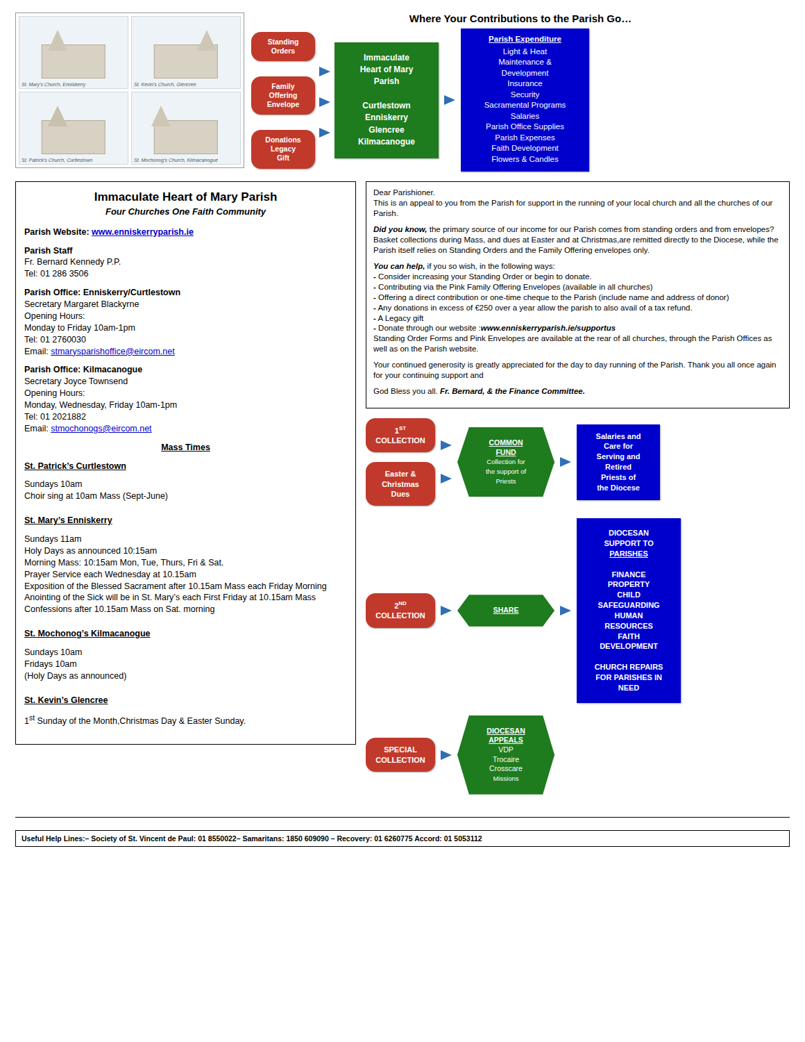St. Mary's Church, Enniskerry
St. Kevin's Church, Glencree
St. Patrick's Church, Curtlestown
St. Mochonog's Church, Kilmacanogue
Where Your Contributions to the Parish Go…
Standing
Orders
Family
Offering
Envelope
Donations
Legacy
Gift
Immaculate
Heart of Mary
Parish
Curtlestown
Enniskerry
Glencree
Kilmacanogue
Parish Expenditure Light & Heat
Maintenance &
Development
Insurance
Security
Sacramental Programs
Salaries
Parish Office Supplies
Parish Expenses
Faith Development
Flowers & Candles
Immaculate Heart of Mary Parish
Four Churches One Faith Community
Parish Website: www.enniskerryparish.ie
Parish Staff
Fr. Bernard Kennedy P.P.
Tel: 01 286 3506
Parish Office: Enniskerry/Curtlestown
Secretary Margaret Blackyrne
Opening Hours:
Monday to Friday 10am-1pm
Tel: 01 2760030
Email: stmarysparishoffice@eircom.net
Parish Office: Kilmacanogue
Secretary Joyce Townsend
Opening Hours:
Monday, Wednesday, Friday 10am-1pm
Tel: 01 2021882
Email: stmochonogs@eircom.net
Mass Times
St. Patrick’s Curtlestown
Sundays 10am
Choir sing at 10am Mass (Sept-June)
St. Mary’s Enniskerry
Sundays 11am
Holy Days as announced 10:15am
Morning Mass: 10:15am Mon, Tue, Thurs, Fri & Sat.
Prayer Service each Wednesday at 10.15am
Exposition of the Blessed Sacrament after 10.15am Mass each Friday Morning
Anointing of the Sick will be in St. Mary’s each First Friday at 10.15am Mass
Confessions after 10.15am Mass on Sat. morning
St. Mochonog’s Kilmacanogue
Sundays 10am
Fridays 10am
(Holy Days as announced)
St. Kevin’s Glencree
1st Sunday of the Month,Christmas Day & Easter Sunday.
Dear Parishioner.
This is an appeal to you from the Parish for support in the running of your local church and all the churches of our Parish.
Did you know, the primary source of our income for our Parish comes from standing orders and from envelopes? Basket collections during Mass, and dues at Easter and at Christmas,are remitted directly to the Diocese, while the Parish itself relies on Standing Orders and the Family Offering envelopes only.
You can help, if you so wish, in the following ways:
- Consider increasing your Standing Order or begin to donate.
- Contributing via the Pink Family Offering Envelopes (available in all churches)
- Offering a direct contribution or one-time cheque to the Parish (include name and address of donor)
- Any donations in excess of €250 over a year allow the parish to also avail of a tax refund.
- A Legacy gift
- Donate through our website :www.enniskerryparish.ie/supportus
Standing Order Forms and Pink Envelopes are available at the rear of all churches, through the Parish Offices as well as on the Parish website.
Your continued generosity is greatly appreciated for the day to day running of the Parish. Thank you all once again for your continuing support and
God Bless you all. Fr. Bernard, & the Finance Committee.
1ST
COLLECTION
Easter &
Christmas
Dues
COMMON
FUND
Collection for
the support of
Priests
Salaries and
Care for
Serving and
Retired
Priests of
the Diocese
2ND
COLLECTION
SHARE
DIOCESAN
SUPPORT TO
PARISHES
FINANCE
PROPERTY
CHILD
SAFEGUARDING
HUMAN
RESOURCES
FAITH
DEVELOPMENT
CHURCH REPAIRS
FOR PARISHES IN
NEED
SPECIAL
COLLECTION
DIOCESAN
APPEALS
VDP
Trocaire
Crosscare
Missions
Useful Help Lines:– Society of St. Vincent de Paul: 01 8550022– Samaritans: 1850 609090 – Recovery: 01 6260775 Accord: 01 5053112